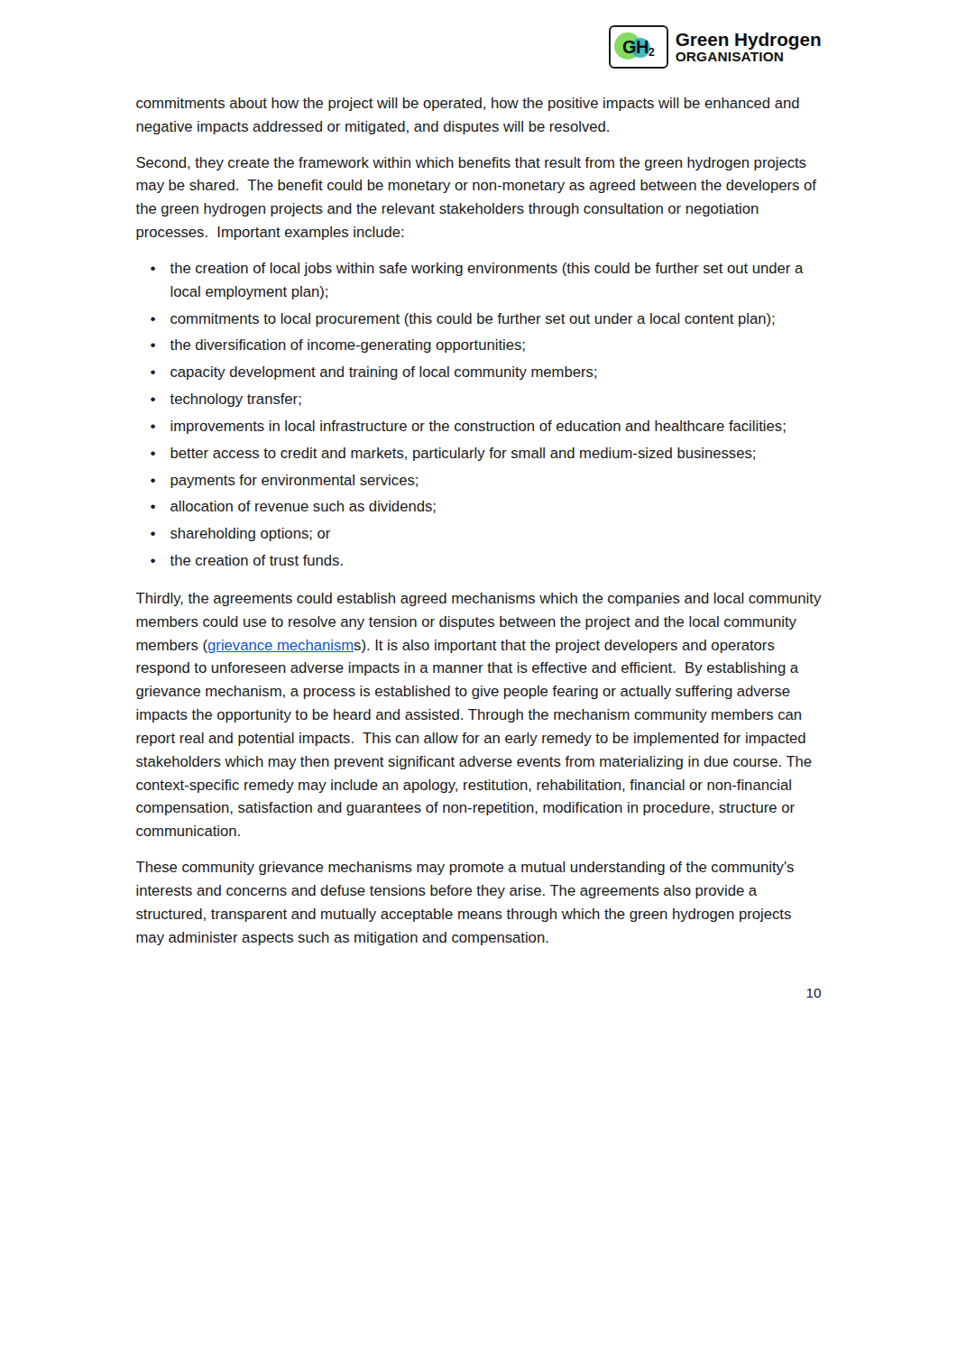GH2
Green Hydrogen ORGANISATION
commitments about how the project will be operated, how the positive impacts will be enhanced and negative impacts addressed or mitigated, and disputes will be resolved.
Second, they create the framework within which benefits that result from the green hydrogen projects may be shared. The benefit could be monetary or non-monetary as agreed between the developers of the green hydrogen projects and the relevant stakeholders through consultation or negotiation processes. Important examples include:
the creation of local jobs within safe working environments (this could be further set out under a local employment plan);
commitments to local procurement (this could be further set out under a local content plan);
the diversification of income-generating opportunities;
capacity development and training of local community members;
technology transfer;
improvements in local infrastructure or the construction of education and healthcare facilities;
better access to credit and markets, particularly for small and medium-sized businesses;
payments for environmental services;
allocation of revenue such as dividends;
shareholding options; or
the creation of trust funds.
Thirdly, the agreements could establish agreed mechanisms which the companies and local community members could use to resolve any tension or disputes between the project and the local community members (grievance mechanisms). It is also important that the project developers and operators respond to unforeseen adverse impacts in a manner that is effective and efficient. By establishing a grievance mechanism, a process is established to give people fearing or actually suffering adverse impacts the opportunity to be heard and assisted. Through the mechanism community members can report real and potential impacts. This can allow for an early remedy to be implemented for impacted stakeholders which may then prevent significant adverse events from materializing in due course. The context-specific remedy may include an apology, restitution, rehabilitation, financial or non-financial compensation, satisfaction and guarantees of non-repetition, modification in procedure, structure or communication.
These community grievance mechanisms may promote a mutual understanding of the community's interests and concerns and defuse tensions before they arise. The agreements also provide a structured, transparent and mutually acceptable means through which the green hydrogen projects may administer aspects such as mitigation and compensation.
10